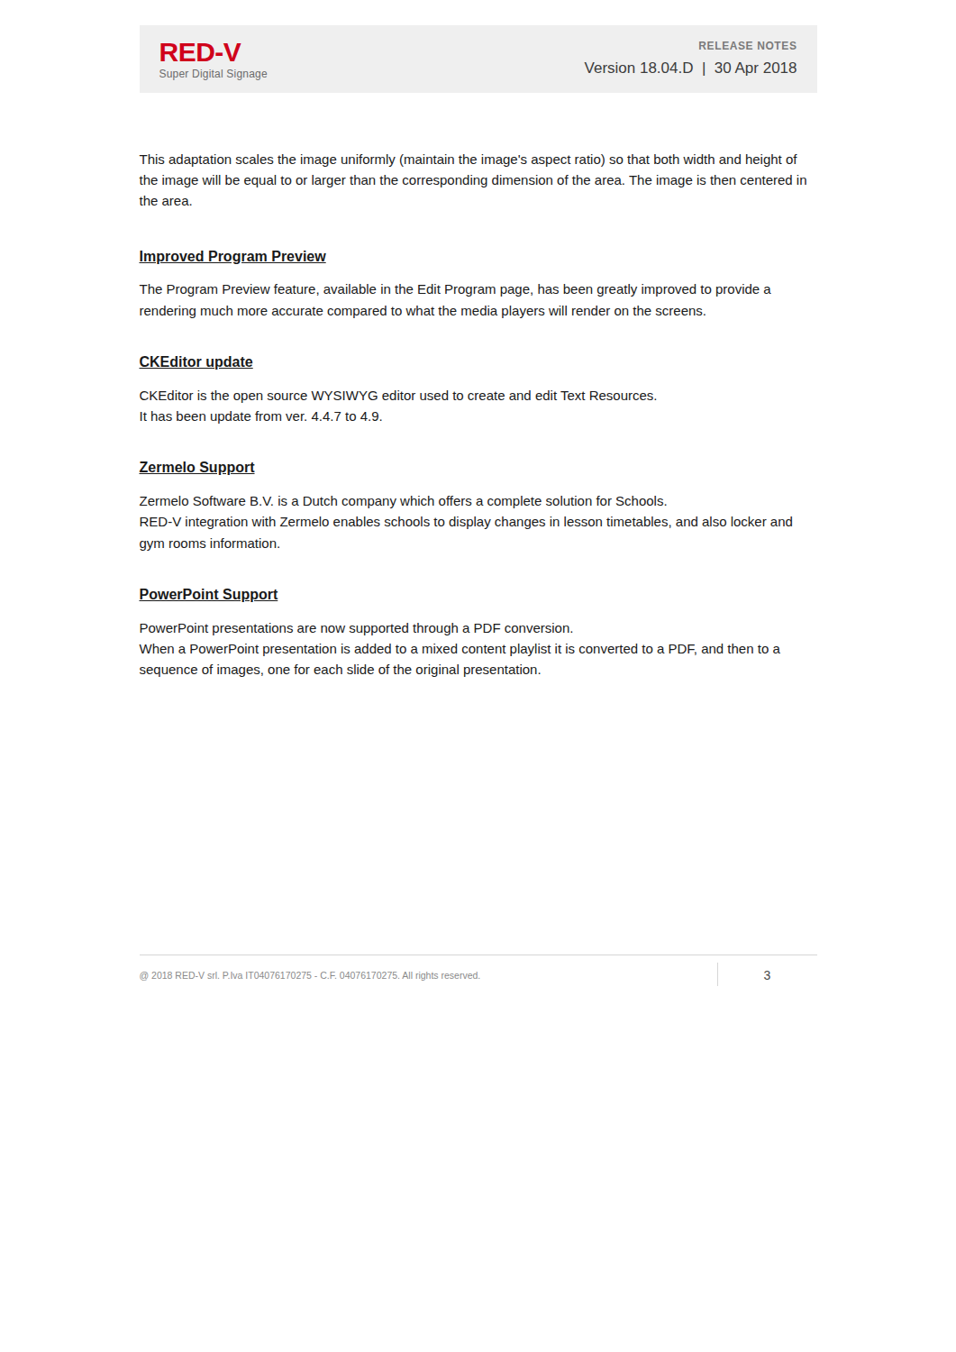RED-V
Super Digital Signage
RELEASE NOTES
Version 18.04.D | 30 Apr 2018
This adaptation scales the image uniformly (maintain the image's aspect ratio) so that both width and height of the image will be equal to or larger than the corresponding dimension of the area. The image is then centered in the area.
Improved Program Preview
The Program Preview feature, available in the Edit Program page, has been greatly improved to provide a rendering much more accurate compared to what the media players will render on the screens.
CKEditor update
CKEditor is the open source WYSIWYG editor used to create and edit Text Resources.
It has been update from ver. 4.4.7 to 4.9.
Zermelo Support
Zermelo Software B.V. is a Dutch company which offers a complete solution for Schools.
RED-V integration with Zermelo enables schools to display changes in lesson timetables, and also locker and gym rooms information.
PowerPoint Support
PowerPoint presentations are now supported through a PDF conversion.
When a PowerPoint presentation is added to a mixed content playlist it is converted to a PDF, and then to a sequence of images, one for each slide of the original presentation.
@ 2018 RED-V srl. P.Iva IT04076170275 - C.F. 04076170275. All rights reserved.
3